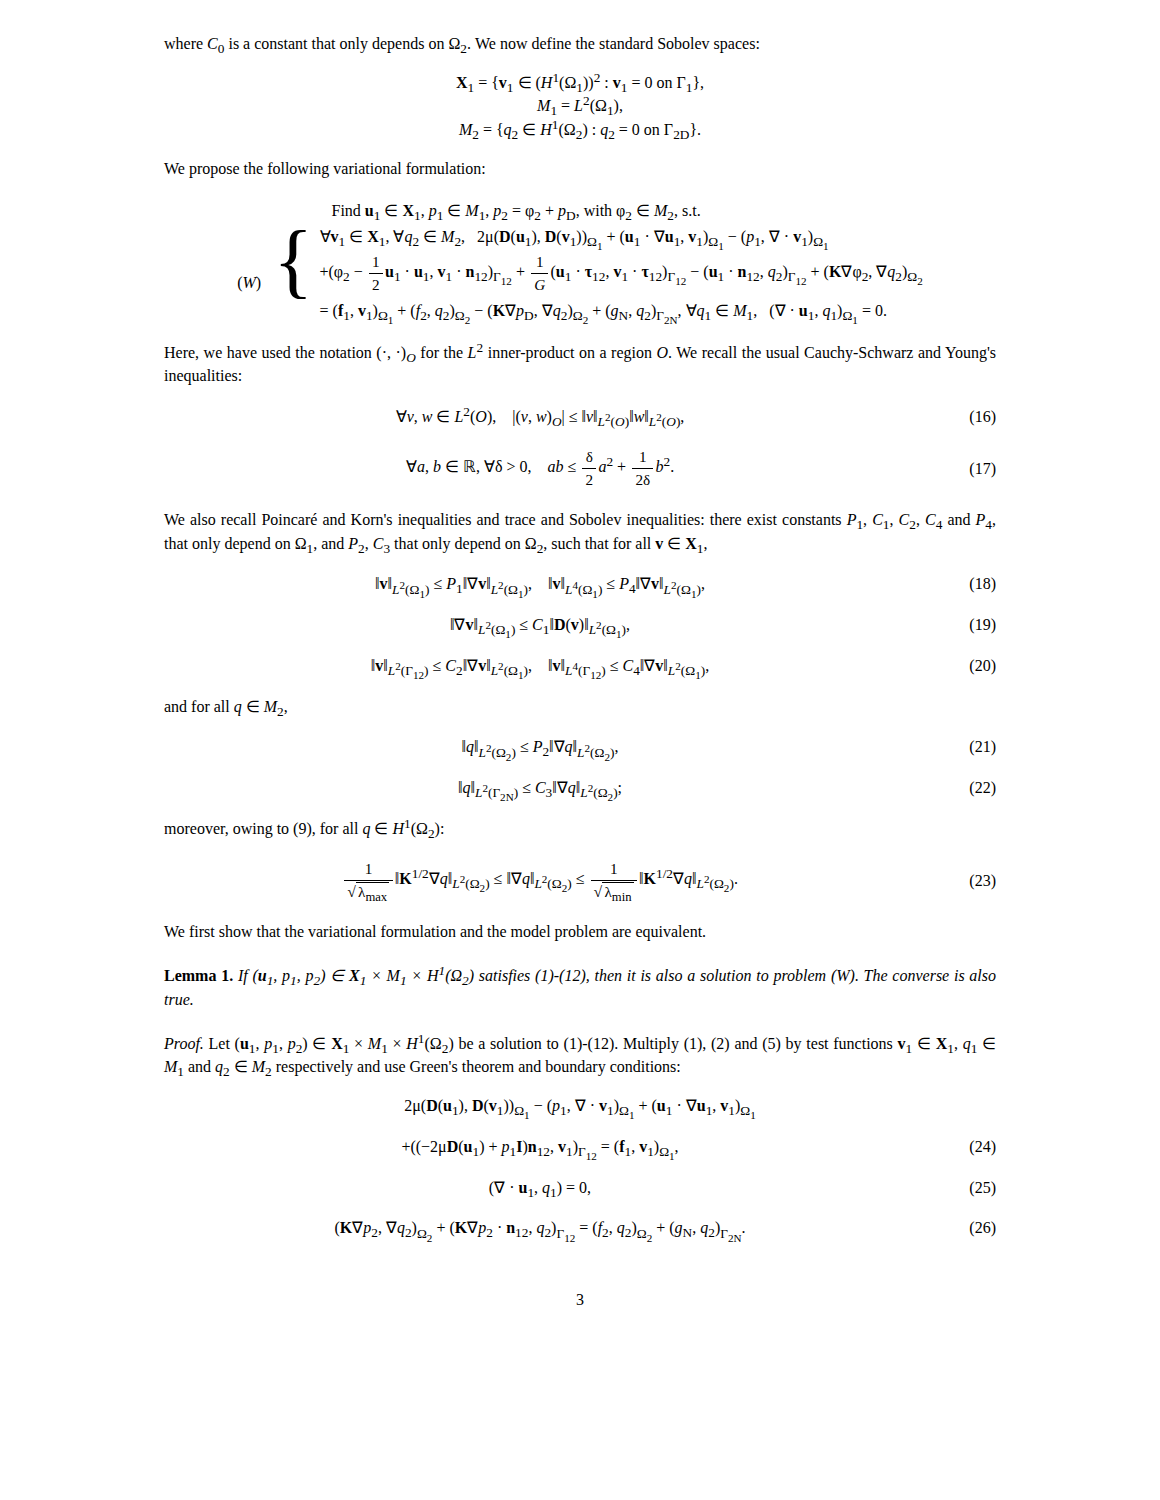where C0 is a constant that only depends on Ω2. We now define the standard Sobolev spaces:
X1 = {v1 ∈ (H1(Ω1))2 : v1 = 0 on Γ1},
M1 = L2(Ω1),
M2 = {q2 ∈ H1(Ω2) : q2 = 0 on Γ2D}.
We propose the following variational formulation:
(W) {
Find u1 ∈ X1, p1 ∈ M1, p2 = φ2 + pD, with φ2 ∈ M2, s.t.
∀v1 ∈ X1, ∀q2 ∈ M2, 2μ(D(u1), D(v1))Ω1 + (u1 · ∇u1, v1)Ω1 − (p1, ∇ · v1)Ω1
+(φ2 − 12 u1 · u1, v1 · n12)Γ12 + 1 G(u1 · τ12, v1 · τ12)Γ12 − (u1 · n12, q2)Γ12 + (K∇φ2, ∇q2)Ω2
= (f1, v1)Ω1 + (f2, q2)Ω2 − (K∇pD, ∇q2)Ω2 + (gN, q2)Γ2N, ∀q1 ∈ M1, (∇ · u1, q1)Ω1 = 0.
Here, we have used the notation (·, ·)O for the L2 inner-product on a region O. We recall the usual Cauchy-Schwarz and Young's inequalities:
∀v, w ∈ L2(O), |(v, w)O| ≤ ‖v‖L2(O)‖w‖L2(O),
(16)
∀a, b ∈ ℝ, ∀δ > 0, ab ≤ δ 2 a2 + 12δ b2.
(17)
We also recall Poincaré and Korn's inequalities and trace and Sobolev inequalities: there exist constants P1, C1, C2, C4 and P4, that only depend on Ω1, and P2, C3 that only depend on Ω2, such that for all v ∈ X1,
‖v‖L2(Ω1) ≤ P1‖∇v‖L2(Ω1), ‖v‖L4(Ω1) ≤ P4‖∇v‖L2(Ω1),
(18)
‖∇v‖L2(Ω1) ≤ C1‖D(v)‖L2(Ω1),
(19)
‖v‖L2(Γ12) ≤ C2‖∇v‖L2(Ω1), ‖v‖L4(Γ12) ≤ C4‖∇v‖L2(Ω1),
(20)
and for all q ∈ M2,
‖q‖L2(Ω2) ≤ P2‖∇q‖L2(Ω2),
(21)
‖q‖L2(Γ2N) ≤ C3‖∇q‖L2(Ω2);
(22)
moreover, owing to (9), for all q ∈ H1(Ω2):
1√λmax‖K1/2∇q‖L2(Ω2) ≤ ‖∇q‖L2(Ω2) ≤ 1√λmin‖K1/2∇q‖L2(Ω2).
(23)
We first show that the variational formulation and the model problem are equivalent.
Lemma 1. If (u1, p1, p2) ∈ X1 × M1 × H1(Ω2) satisfies (1)-(12), then it is also a solution to problem (W). The converse is also true.
Proof. Let (u1, p1, p2) ∈ X1 × M1 × H1(Ω2) be a solution to (1)-(12). Multiply (1), (2) and (5) by test functions v1 ∈ X1, q1 ∈ M1 and q2 ∈ M2 respectively and use Green's theorem and boundary conditions:
2μ(D(u1), D(v1))Ω1 − (p1, ∇ · v1)Ω1 + (u1 · ∇u1, v1)Ω1
+((−2μD(u1) + p1I)n12, v1)Γ12 = (f1, v1)Ω1,
(24)
(∇ · u1, q1) = 0,
(25)
(K∇p2, ∇q2)Ω2 + (K∇p2 · n12, q2)Γ12 = (f2, q2)Ω2 + (gN, q2)Γ2N.
(26)
3